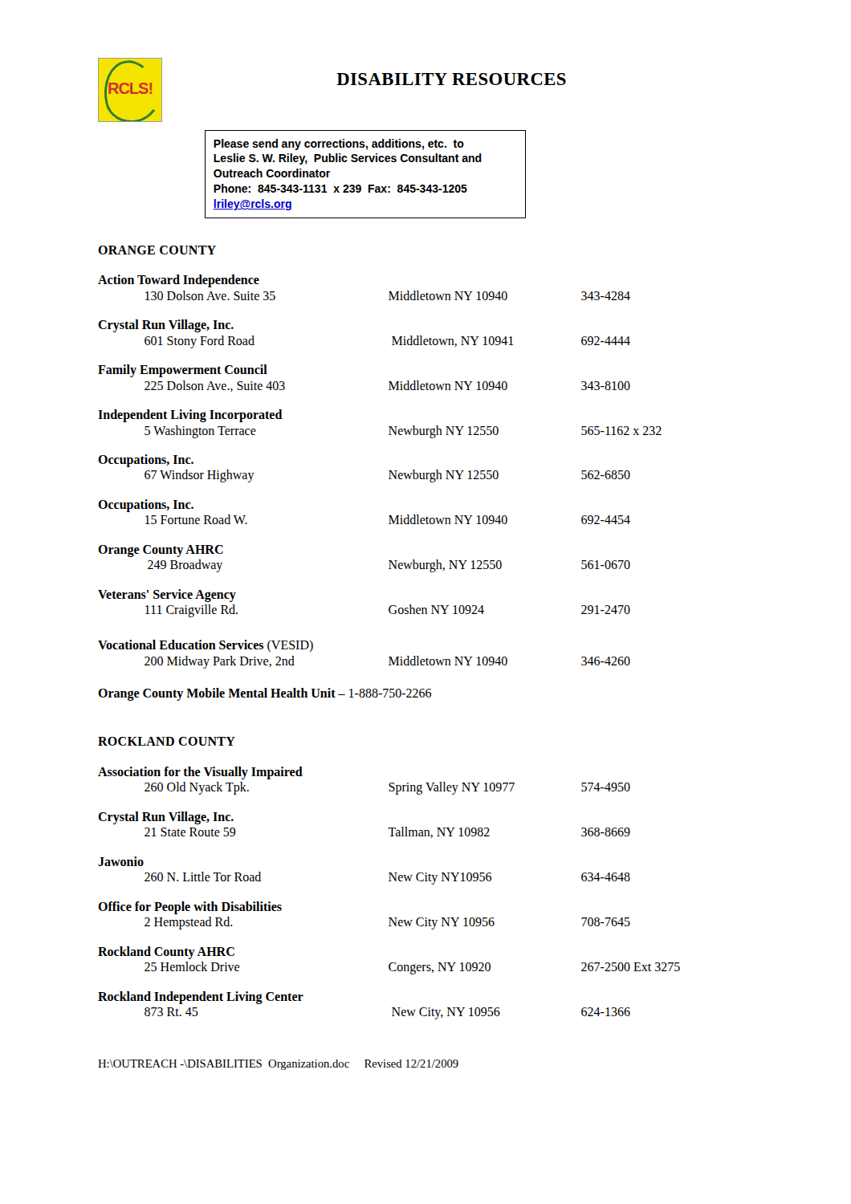RCLS!
DISABILITY RESOURCES
Please send any corrections, additions, etc. to
Leslie S. W. Riley, Public Services Consultant and Outreach Coordinator
Phone: 845-343-1131 x 239 Fax: 845-343-1205 lriley@rcls.org
ORANGE COUNTY
Action Toward Independence
| 130 Dolson Ave. Suite 35 | Middletown NY 10940 | 343-4284 |
Crystal Run Village, Inc.
| 601 Stony Ford Road | Middletown, NY 10941 | 692-4444 |
Family Empowerment Council
| 225 Dolson Ave., Suite 403 | Middletown NY 10940 | 343-8100 |
Independent Living Incorporated
| 5 Washington Terrace | Newburgh NY 12550 | 565-1162 x 232 |
Occupations, Inc.
| 67 Windsor Highway | Newburgh NY 12550 | 562-6850 |
Occupations, Inc.
| 15 Fortune Road W. | Middletown NY 10940 | 692-4454 |
Orange County AHRC
| 249 Broadway | Newburgh, NY 12550 | 561-0670 |
Veterans' Service Agency
| 111 Craigville Rd. | Goshen NY 10924 | 291-2470 |
Vocational Education Services (VESID)
| 200 Midway Park Drive, 2nd | Middletown NY 10940 | 346-4260 |
Orange County Mobile Mental Health Unit – 1-888-750-2266
ROCKLAND COUNTY
Association for the Visually Impaired
| 260 Old Nyack Tpk. | Spring Valley NY 10977 | 574-4950 |
Crystal Run Village, Inc.
| 21 State Route 59 | Tallman, NY 10982 | 368-8669 |
Jawonio
| 260 N. Little Tor Road | New City NY10956 | 634-4648 |
Office for People with Disabilities
| 2 Hempstead Rd. | New City NY 10956 | 708-7645 |
Rockland County AHRC
| 25 Hemlock Drive | Congers, NY 10920 | 267-2500 Ext 3275 |
Rockland Independent Living Center
| 873 Rt. 45 | New City, NY 10956 | 624-1366 |
H:\OUTREACH -\DISABILITIES Organization.doc Revised 12/21/2009